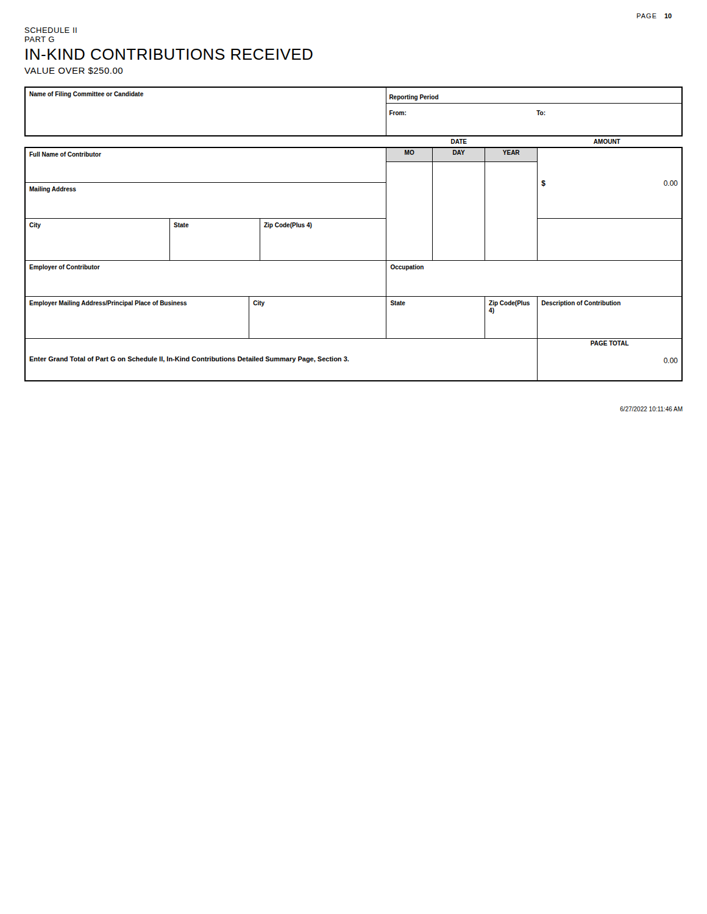PAGE 10
SCHEDULE II
PART G
IN-KIND CONTRIBUTIONS RECEIVED
VALUE OVER $250.00
| Name of Filing Committee or Candidate | / Reporting Period / / From: / To: / |
| | DATE | AMOUNT |
| Full Name of Contributor | MO | DAY | YEAR | $ 0.00 |
| Mailing Address |
| / City / State / Zip Code(Plus 4) / | |
| Employer of Contributor | Occupation |
| / Employer Mailing Address/Principal Place of Business / City / | State | Zip Code(Plus 4) | Description of Contribution |
| Enter Grand Total of Part G on Schedule II, In-Kind Contributions Detailed Summary Page, Section 3. | PAGE TOTAL |
| 0.00 |
6/27/2022 10:11:46 AM